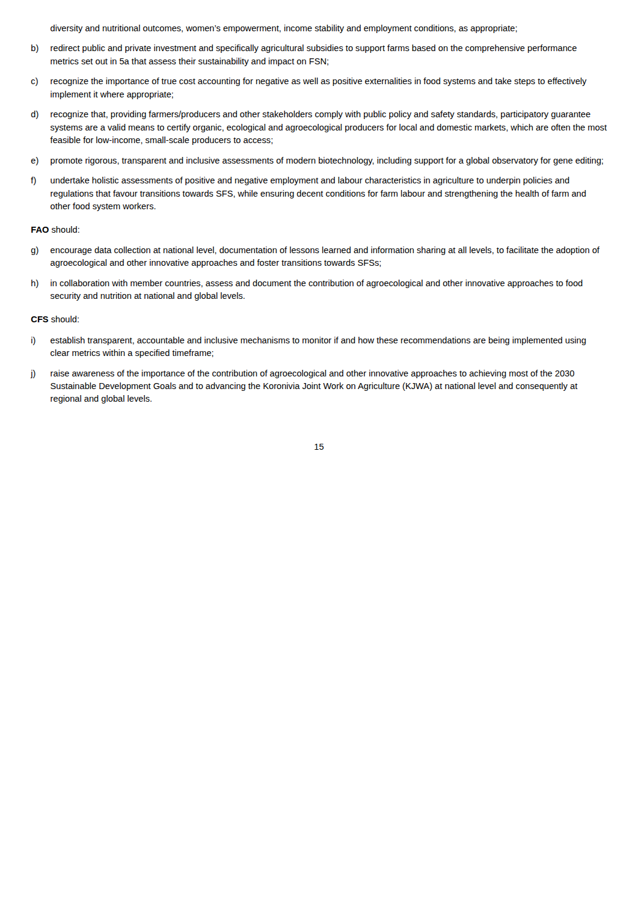diversity and nutritional outcomes, women’s empowerment, income stability and employment conditions, as appropriate;
b) redirect public and private investment and specifically agricultural subsidies to support farms based on the comprehensive performance metrics set out in 5a that assess their sustainability and impact on FSN;
c) recognize the importance of true cost accounting for negative as well as positive externalities in food systems and take steps to effectively implement it where appropriate;
d) recognize that, providing farmers/producers and other stakeholders comply with public policy and safety standards, participatory guarantee systems are a valid means to certify organic, ecological and agroecological producers for local and domestic markets, which are often the most feasible for low-income, small-scale producers to access;
e) promote rigorous, transparent and inclusive assessments of modern biotechnology, including support for a global observatory for gene editing;
f) undertake holistic assessments of positive and negative employment and labour characteristics in agriculture to underpin policies and regulations that favour transitions towards SFS, while ensuring decent conditions for farm labour and strengthening the health of farm and other food system workers.
FAO should:
g) encourage data collection at national level, documentation of lessons learned and information sharing at all levels, to facilitate the adoption of agroecological and other innovative approaches and foster transitions towards SFSs;
h) in collaboration with member countries, assess and document the contribution of agroecological and other innovative approaches to food security and nutrition at national and global levels.
CFS should:
i) establish transparent, accountable and inclusive mechanisms to monitor if and how these recommendations are being implemented using clear metrics within a specified timeframe;
j) raise awareness of the importance of the contribution of agroecological and other innovative approaches to achieving most of the 2030 Sustainable Development Goals and to advancing the Koronivia Joint Work on Agriculture (KJWA) at national level and consequently at regional and global levels.
15